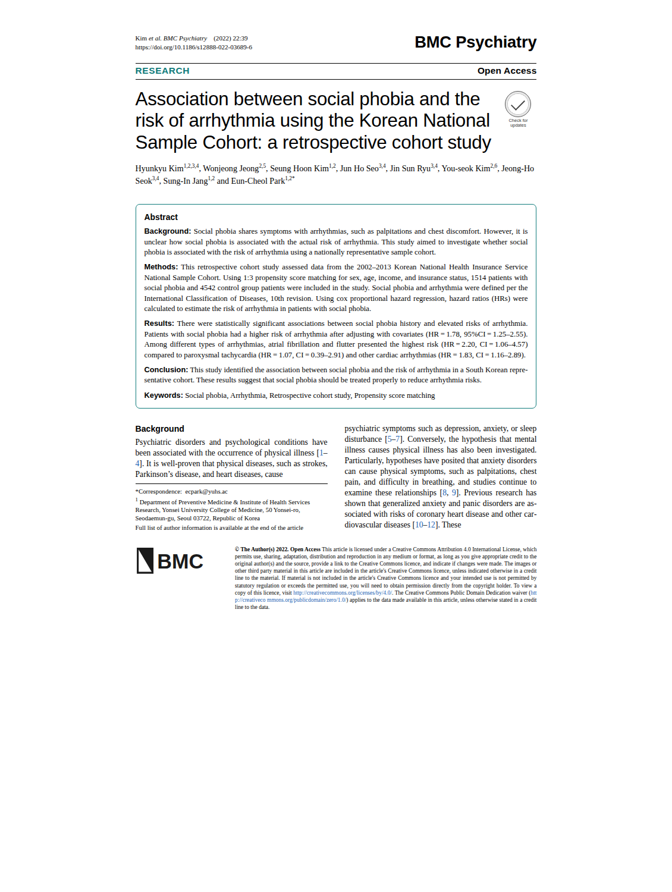Kim et al. BMC Psychiatry (2022) 22:39 https://doi.org/10.1186/s12888-022-03689-6
BMC Psychiatry
RESEARCH
Open Access
Association between social phobia and the risk of arrhythmia using the Korean National Sample Cohort: a retrospective cohort study
Check for
updates
Hyunkyu Kim1,2,3,4, Wonjeong Jeong2,5, Seung Hoon Kim1,2, Jun Ho Seo3,4, Jin Sun Ryu3,4, You-seok Kim2,6, Jeong-Ho Seok3,4, Sung-In Jang1,2 and Eun-Cheol Park1,2*
Abstract
Background: Social phobia shares symptoms with arrhythmias, such as palpitations and chest discomfort. However, it is unclear how social phobia is associated with the actual risk of arrhythmia. This study aimed to investigate whether social phobia is associated with the risk of arrhythmia using a nationally representative sample cohort.
Methods: This retrospective cohort study assessed data from the 2002–2013 Korean National Health Insurance Service National Sample Cohort. Using 1:3 propensity score matching for sex, age, income, and insurance status, 1514 patients with social phobia and 4542 control group patients were included in the study. Social phobia and arrhythmia were defined per the International Classification of Diseases, 10th revision. Using cox proportional hazard regression, hazard ratios (HRs) were calculated to estimate the risk of arrhythmia in patients with social phobia.
Results: There were statistically significant associations between social phobia history and elevated risks of arrhythmia. Patients with social phobia had a higher risk of arrhythmia after adjusting with covariates (HR = 1.78, 95%CI = 1.25–2.55). Among different types of arrhythmias, atrial fibrillation and flutter presented the highest risk (HR = 2.20, CI = 1.06–4.57) compared to paroxysmal tachycardia (HR = 1.07, CI = 0.39–2.91) and other cardiac arrhythmias (HR = 1.83, CI = 1.16–2.89).
Conclusion: This study identified the association between social phobia and the risk of arrhythmia in a South Korean representative cohort. These results suggest that social phobia should be treated properly to reduce arrhythmia risks.
Keywords: Social phobia, Arrhythmia, Retrospective cohort study, Propensity score matching
Background
Psychiatric disorders and psychological conditions have been associated with the occurrence of physical illness [1–4]. It is well-proven that physical diseases, such as strokes, Parkinson’s disease, and heart diseases, cause
*Correspondence: ecpark@yuhs.ac
1 Department of Preventive Medicine & Institute of Health Services Research, Yonsei University College of Medicine, 50 Yonsei-ro, Seodaemun-gu, Seoul 03722, Republic of Korea
Full list of author information is available at the end of the article
psychiatric symptoms such as depression, anxiety, or sleep disturbance [5–7]. Conversely, the hypothesis that mental illness causes physical illness has also been investigated. Particularly, hypotheses have posited that anxiety disorders can cause physical symptoms, such as palpitations, chest pain, and difficulty in breathing, and studies continue to examine these relationships [8, 9]. Previous research has shown that generalized anxiety and panic disorders are associated with risks of coronary heart disease and other cardiovascular diseases [10–12]. These
BMC
© The Author(s) 2022. Open Access This article is licensed under a Creative Commons Attribution 4.0 International License, which permits use, sharing, adaptation, distribution and reproduction in any medium or format, as long as you give appropriate credit to the original author(s) and the source, provide a link to the Creative Commons licence, and indicate if changes were made. The images or other third party material in this article are included in the article's Creative Commons licence, unless indicated otherwise in a credit line to the material. If material is not included in the article's Creative Commons licence and your intended use is not permitted by statutory regulation or exceeds the permitted use, you will need to obtain permission directly from the copyright holder. To view a copy of this licence, visit http://creativecommons.org/licenses/by/4.0/. The Creative Commons Public Domain Dedication waiver (http://creativeco mmons.org/publicdomain/zero/1.0/) applies to the data made available in this article, unless otherwise stated in a credit line to the data.